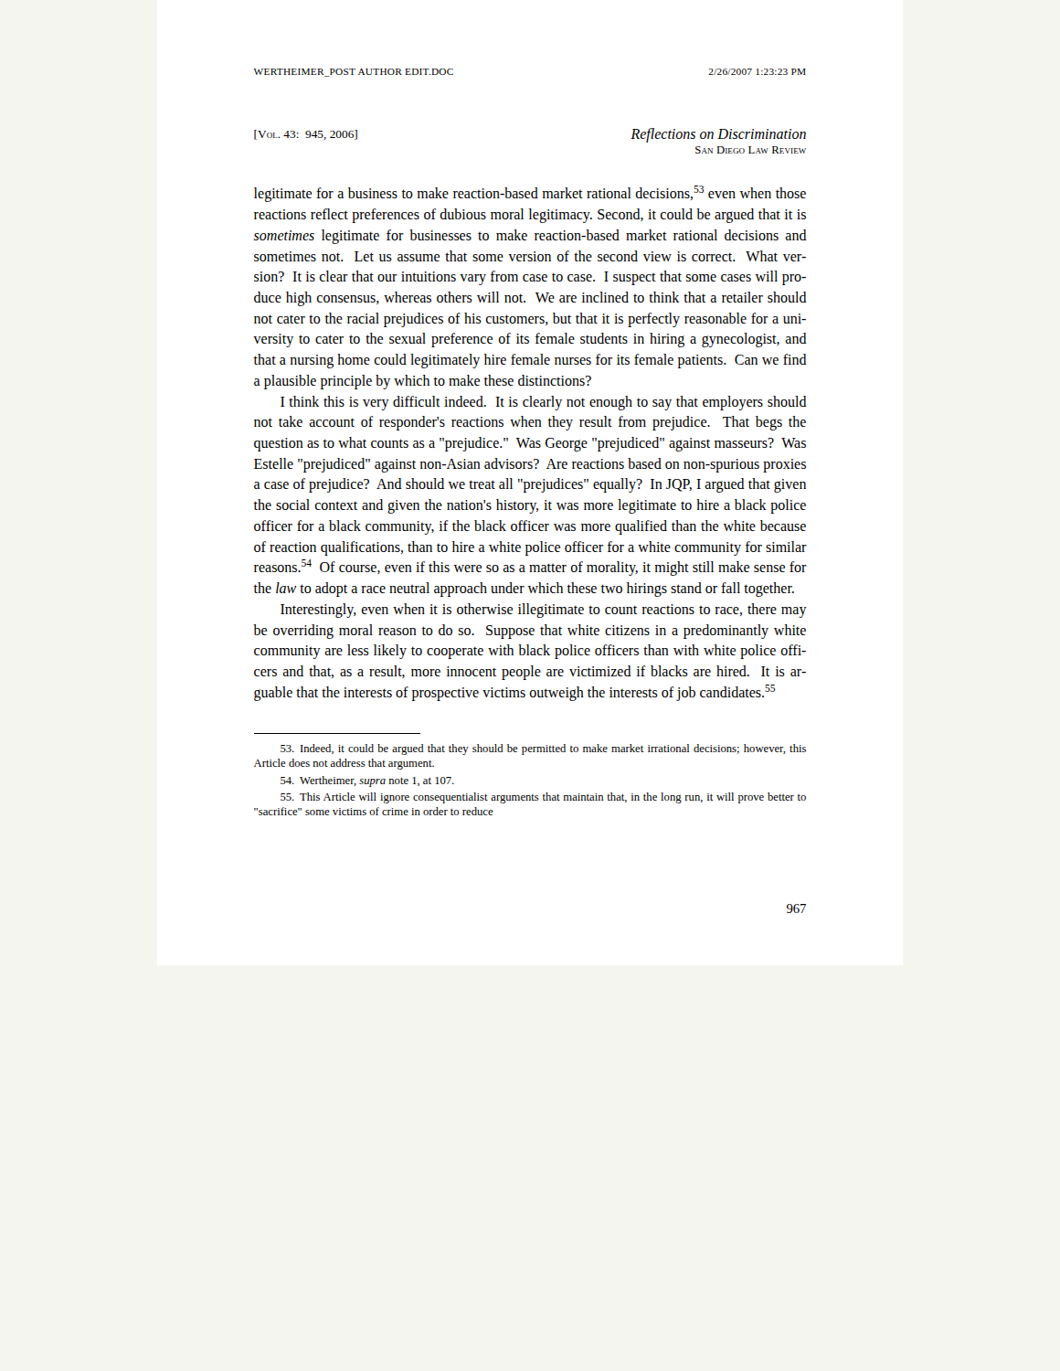Wertheimer_post author edit.doc 2/26/2007 1:23:23 PM
[Vol. 43: 945, 2006]
Reflections on Discrimination
San Diego Law Review
legitimate for a business to make reaction-based market rational decisions,53 even when those reactions reflect preferences of dubious moral legitimacy. Second, it could be argued that it is sometimes legitimate for businesses to make reaction-based market rational decisions and sometimes not. Let us assume that some version of the second view is correct. What version? It is clear that our intuitions vary from case to case. I suspect that some cases will produce high consensus, whereas others will not. We are inclined to think that a retailer should not cater to the racial prejudices of his customers, but that it is perfectly reasonable for a university to cater to the sexual preference of its female students in hiring a gynecologist, and that a nursing home could legitimately hire female nurses for its female patients. Can we find a plausible principle by which to make these distinctions?
I think this is very difficult indeed. It is clearly not enough to say that employers should not take account of responder's reactions when they result from prejudice. That begs the question as to what counts as a "prejudice." Was George "prejudiced" against masseurs? Was Estelle "prejudiced" against non-Asian advisors? Are reactions based on non-spurious proxies a case of prejudice? And should we treat all "prejudices" equally? In JQP, I argued that given the social context and given the nation's history, it was more legitimate to hire a black police officer for a black community, if the black officer was more qualified than the white because of reaction qualifications, than to hire a white police officer for a white community for similar reasons.54 Of course, even if this were so as a matter of morality, it might still make sense for the law to adopt a race neutral approach under which these two hirings stand or fall together.
Interestingly, even when it is otherwise illegitimate to count reactions to race, there may be overriding moral reason to do so. Suppose that white citizens in a predominantly white community are less likely to cooperate with black police officers than with white police officers and that, as a result, more innocent people are victimized if blacks are hired. It is arguable that the interests of prospective victims outweigh the interests of job candidates.55
53. Indeed, it could be argued that they should be permitted to make market irrational decisions; however, this Article does not address that argument.
54. Wertheimer, supra note 1, at 107.
55. This Article will ignore consequentialist arguments that maintain that, in the long run, it will prove better to "sacrifice" some victims of crime in order to reduce
967